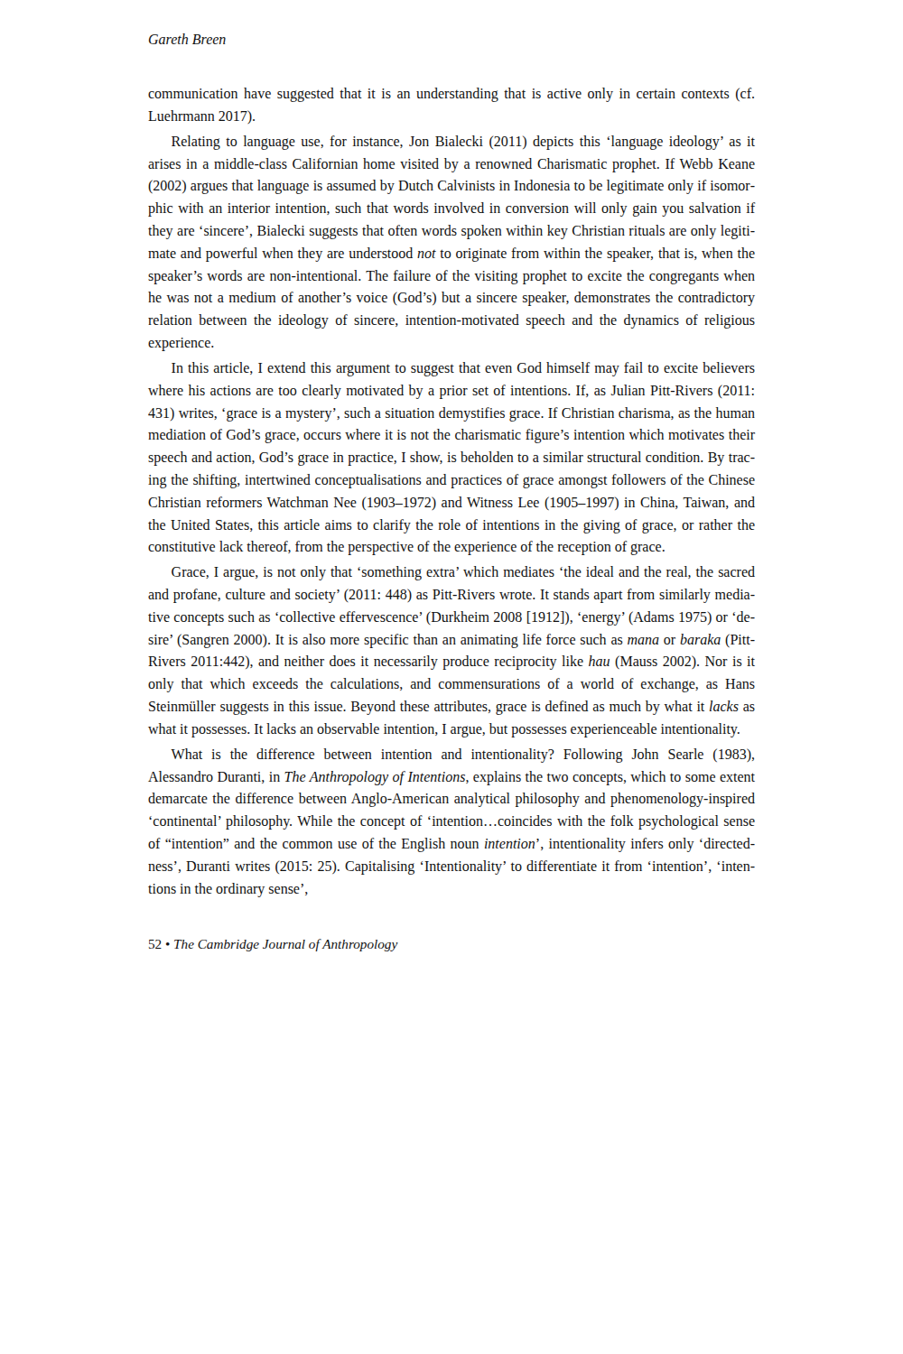Gareth Breen
communication have suggested that it is an understanding that is active only in certain contexts (cf. Luehrmann 2017).
Relating to language use, for instance, Jon Bialecki (2011) depicts this ‘language ideology’ as it arises in a middle-class Californian home visited by a renowned Charismatic prophet. If Webb Keane (2002) argues that language is assumed by Dutch Calvinists in Indonesia to be legitimate only if isomorphic with an interior intention, such that words involved in conversion will only gain you salvation if they are ‘sincere’, Bialecki suggests that often words spoken within key Christian rituals are only legitimate and powerful when they are understood not to originate from within the speaker, that is, when the speaker’s words are non-intentional. The failure of the visiting prophet to excite the congregants when he was not a medium of another’s voice (God’s) but a sincere speaker, demonstrates the contradictory relation between the ideology of sincere, intention-motivated speech and the dynamics of religious experience.
In this article, I extend this argument to suggest that even God himself may fail to excite believers where his actions are too clearly motivated by a prior set of intentions. If, as Julian Pitt-Rivers (2011: 431) writes, ‘grace is a mystery’, such a situation demystifies grace. If Christian charisma, as the human mediation of God’s grace, occurs where it is not the charismatic figure’s intention which motivates their speech and action, God’s grace in practice, I show, is beholden to a similar structural condition. By tracing the shifting, intertwined conceptualisations and practices of grace amongst followers of the Chinese Christian reformers Watchman Nee (1903–1972) and Witness Lee (1905–1997) in China, Taiwan, and the United States, this article aims to clarify the role of intentions in the giving of grace, or rather the constitutive lack thereof, from the perspective of the experience of the reception of grace.
Grace, I argue, is not only that ‘something extra’ which mediates ‘the ideal and the real, the sacred and profane, culture and society’ (2011: 448) as Pitt-Rivers wrote. It stands apart from similarly mediative concepts such as ‘collective effervescence’ (Durkheim 2008 [1912]), ‘energy’ (Adams 1975) or ‘desire’ (Sangren 2000). It is also more specific than an animating life force such as mana or baraka (Pitt-Rivers 2011:442), and neither does it necessarily produce reciprocity like hau (Mauss 2002). Nor is it only that which exceeds the calculations, and commensurations of a world of exchange, as Hans Steinmüller suggests in this issue. Beyond these attributes, grace is defined as much by what it lacks as what it possesses. It lacks an observable intention, I argue, but possesses experienceable intentionality.
What is the difference between intention and intentionality? Following John Searle (1983), Alessandro Duranti, in The Anthropology of Intentions, explains the two concepts, which to some extent demarcate the difference between Anglo-American analytical philosophy and phenomenology-inspired ‘continental’ philosophy. While the concept of ‘intention…coincides with the folk psychological sense of “intention” and the common use of the English noun intention’, intentionality infers only ‘directedness’, Duranti writes (2015: 25). Capitalising ‘Intentionality’ to differentiate it from ‘intention’, ‘intentions in the ordinary sense’,
52 • The Cambridge Journal of Anthropology